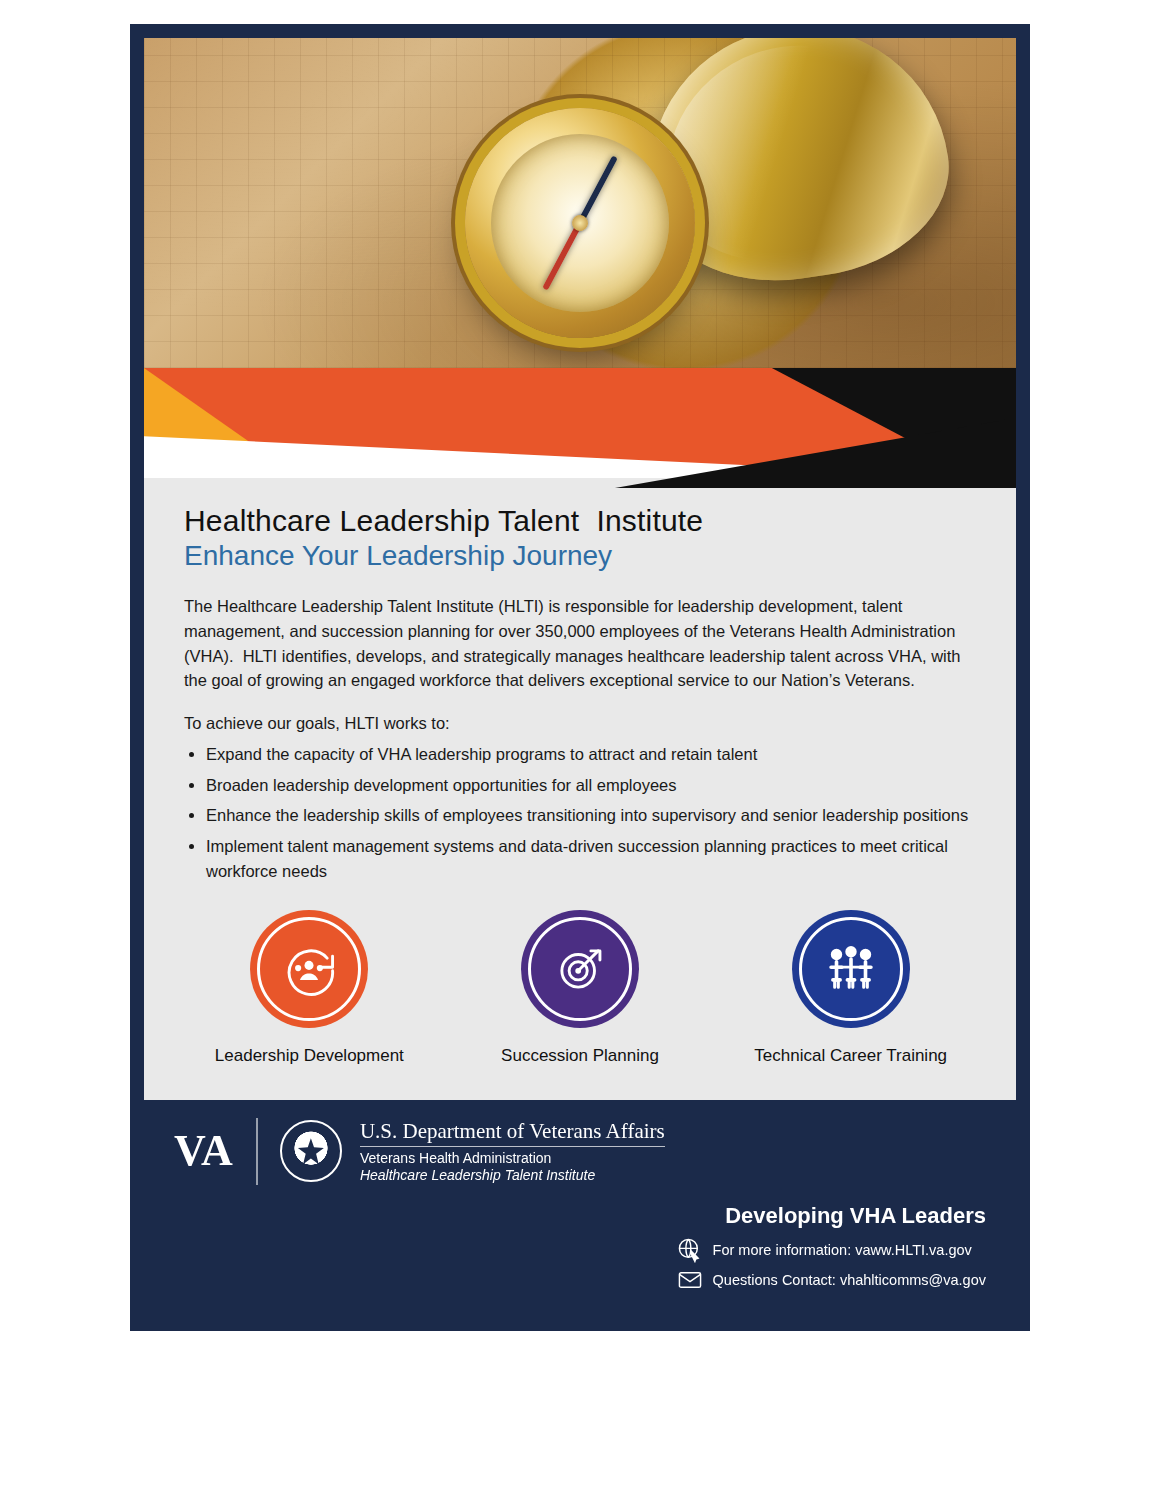Healthcare Leadership Talent Institute
Enhance Your Leadership Journey
The Healthcare Leadership Talent Institute (HLTI) is responsible for leadership development, talent management, and succession planning for over 350,000 employees of the Veterans Health Administration (VHA). HLTI identifies, develops, and strategically manages healthcare leadership talent across VHA, with the goal of growing an engaged workforce that delivers exceptional service to our Nation’s Veterans.
To achieve our goals, HLTI works to:
Expand the capacity of VHA leadership programs to attract and retain talent
Broaden leadership development opportunities for all employees
Enhance the leadership skills of employees transitioning into supervisory and senior leadership positions
Implement talent management systems and data-driven succession planning practices to meet critical workforce needs
Leadership Development
Succession Planning
Technical Career Training
VA
U.S. Department of Veterans Affairs
Veterans Health Administration
Healthcare Leadership Talent Institute
Developing VHA Leaders
For more information: vaww.HLTI.va.gov
Questions Contact: vhahlticomms@va.gov